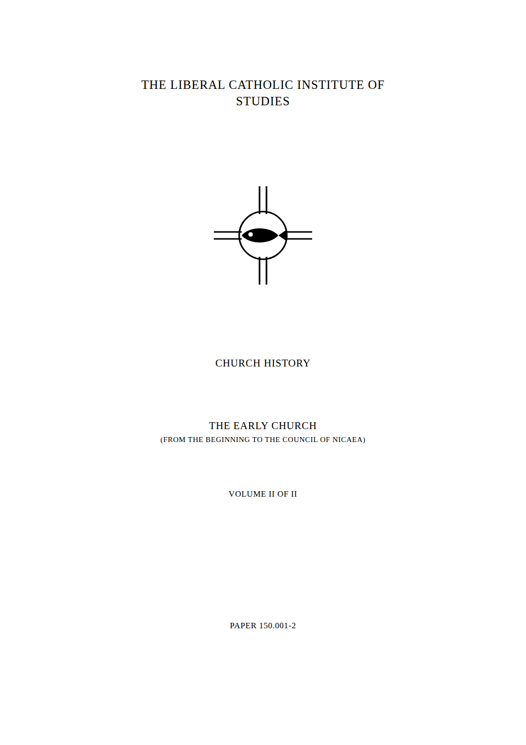The Liberal Catholic Institute of Studies
Church History
The Early Church
(From the Beginning to the Council of Nicaea)
Volume II of II
Paper 150.001-2